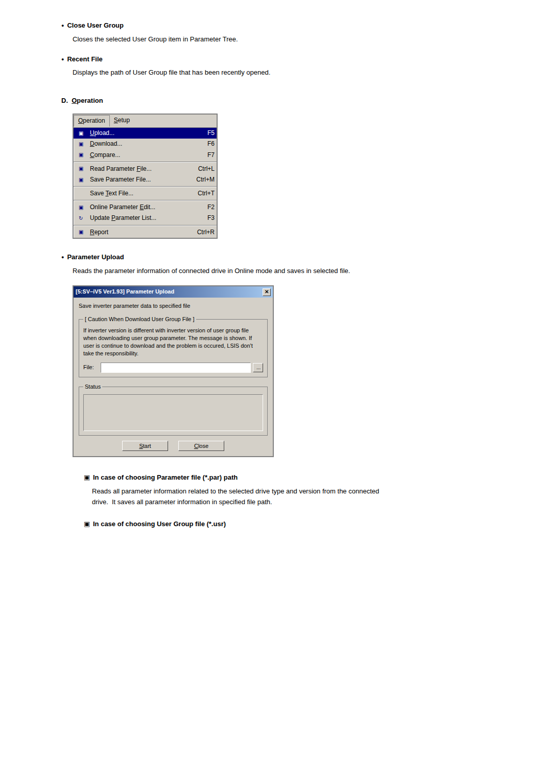Close User Group
Closes the selected User Group item in Parameter Tree.
Recent File
Displays the path of User Group file that has been recently opened.
D. Operation
Operation
Setup
| ▣ | U pload... | F5 |
| ▣ | D ownload... | F6 |
| ▣ | C ompare... | F7 |
| ▣ | Read Parameter F ile... | Ctrl+L |
| ▣ | Save Parameter File... | Ctrl+M |
| | Save T ext File... | Ctrl+T |
| ▣ | Online Parameter E dit... | F2 |
| ↻ | Update P arameter List... | F3 |
| ▣ | R eport | Ctrl+R |
Parameter Upload
Reads the parameter information of connected drive in Online mode and saves in selected file.
[5:SV–iV5 Ver1.93] Parameter Upload ✕
Save inverter parameter data to specified file
[ Caution When Download User Group File ]
If inverter version is different with inverter version of user group file when downloading user group parameter. The message is shown. If user is continue to download and the problem is occured, LSIS don't take the responsibility.
File: ...
Status
Start Close
In case of choosing Parameter file (*.par) path
Reads all parameter information related to the selected drive type and version from the connected drive. It saves all parameter information in specified file path.
In case of choosing User Group file (*.usr)